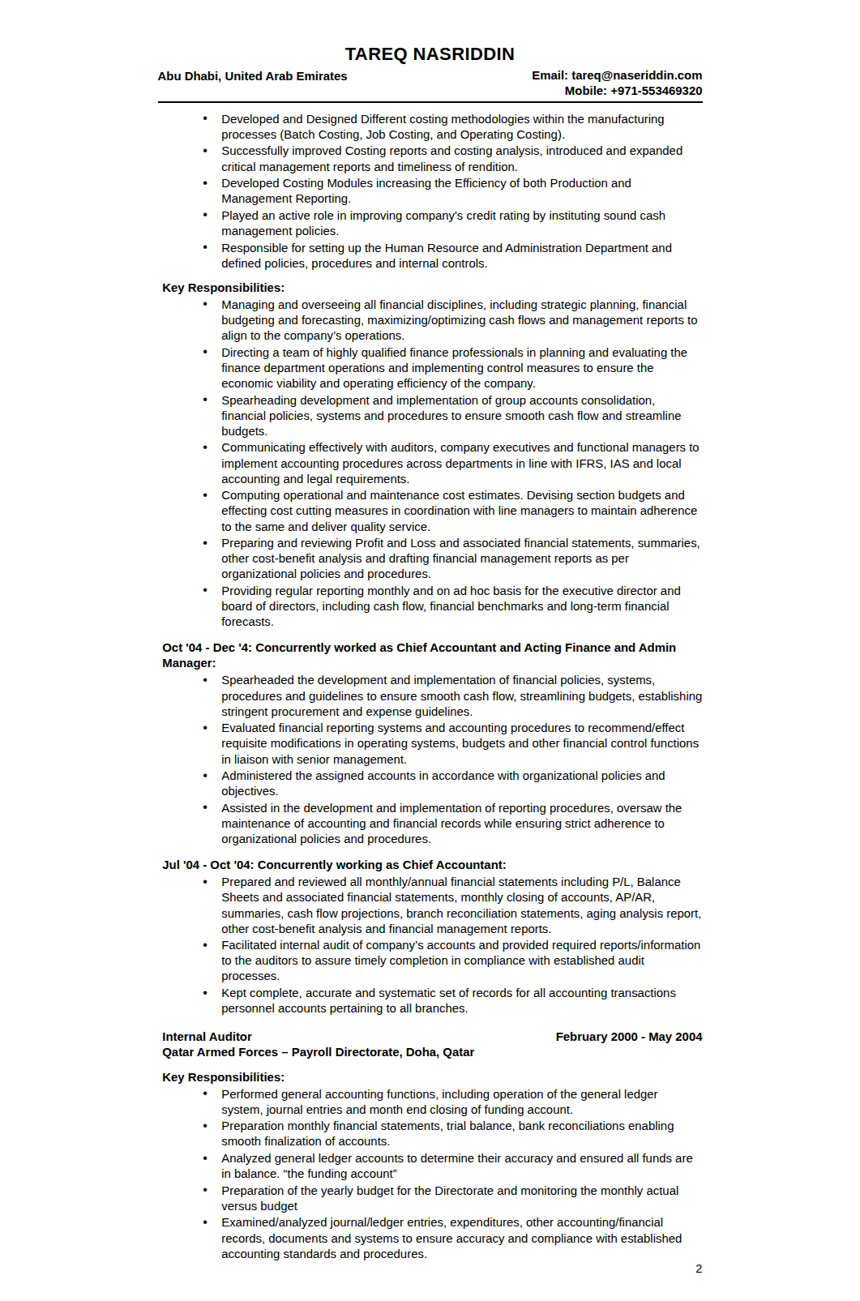TAREQ NASRIDDIN
Abu Dhabi, United Arab Emirates
Email: tareq@naseriddin.com
Mobile: +971-553469320
Developed and Designed Different costing methodologies within the manufacturing processes (Batch Costing, Job Costing, and Operating Costing).
Successfully improved Costing reports and costing analysis, introduced and expanded critical management reports and timeliness of rendition.
Developed Costing Modules increasing the Efficiency of both Production and Management Reporting.
Played an active role in improving company's credit rating by instituting sound cash management policies.
Responsible for setting up the Human Resource and Administration Department and defined policies, procedures and internal controls.
Key Responsibilities:
Managing and overseeing all financial disciplines, including strategic planning, financial budgeting and forecasting, maximizing/optimizing cash flows and management reports to align to the company’s operations.
Directing a team of highly qualified finance professionals in planning and evaluating the finance department operations and implementing control measures to ensure the economic viability and operating efficiency of the company.
Spearheading development and implementation of group accounts consolidation, financial policies, systems and procedures to ensure smooth cash flow and streamline budgets.
Communicating effectively with auditors, company executives and functional managers to implement accounting procedures across departments in line with IFRS, IAS and local accounting and legal requirements.
Computing operational and maintenance cost estimates. Devising section budgets and effecting cost cutting measures in coordination with line managers to maintain adherence to the same and deliver quality service.
Preparing and reviewing Profit and Loss and associated financial statements, summaries, other cost-benefit analysis and drafting financial management reports as per organizational policies and procedures.
Providing regular reporting monthly and on ad hoc basis for the executive director and board of directors, including cash flow, financial benchmarks and long-term financial forecasts.
Oct '04 - Dec '4: Concurrently worked as Chief Accountant and Acting Finance and Admin Manager:
Spearheaded the development and implementation of financial policies, systems, procedures and guidelines to ensure smooth cash flow, streamlining budgets, establishing stringent procurement and expense guidelines.
Evaluated financial reporting systems and accounting procedures to recommend/effect requisite modifications in operating systems, budgets and other financial control functions in liaison with senior management.
Administered the assigned accounts in accordance with organizational policies and objectives.
Assisted in the development and implementation of reporting procedures, oversaw the maintenance of accounting and financial records while ensuring strict adherence to organizational policies and procedures.
Jul '04 - Oct '04: Concurrently working as Chief Accountant:
Prepared and reviewed all monthly/annual financial statements including P/L, Balance Sheets and associated financial statements, monthly closing of accounts, AP/AR, summaries, cash flow projections, branch reconciliation statements, aging analysis report, other cost-benefit analysis and financial management reports.
Facilitated internal audit of company’s accounts and provided required reports/information to the auditors to assure timely completion in compliance with established audit processes.
Kept complete, accurate and systematic set of records for all accounting transactions personnel accounts pertaining to all branches.
Internal Auditor February 2000 - May 2004
Qatar Armed Forces – Payroll Directorate, Doha, Qatar
Key Responsibilities:
Performed general accounting functions, including operation of the general ledger system, journal entries and month end closing of funding account.
Preparation monthly financial statements, trial balance, bank reconciliations enabling smooth finalization of accounts.
Analyzed general ledger accounts to determine their accuracy and ensured all funds are in balance. “the funding account”
Preparation of the yearly budget for the Directorate and monitoring the monthly actual versus budget
Examined/analyzed journal/ledger entries, expenditures, other accounting/financial records, documents and systems to ensure accuracy and compliance with established accounting standards and procedures.
2